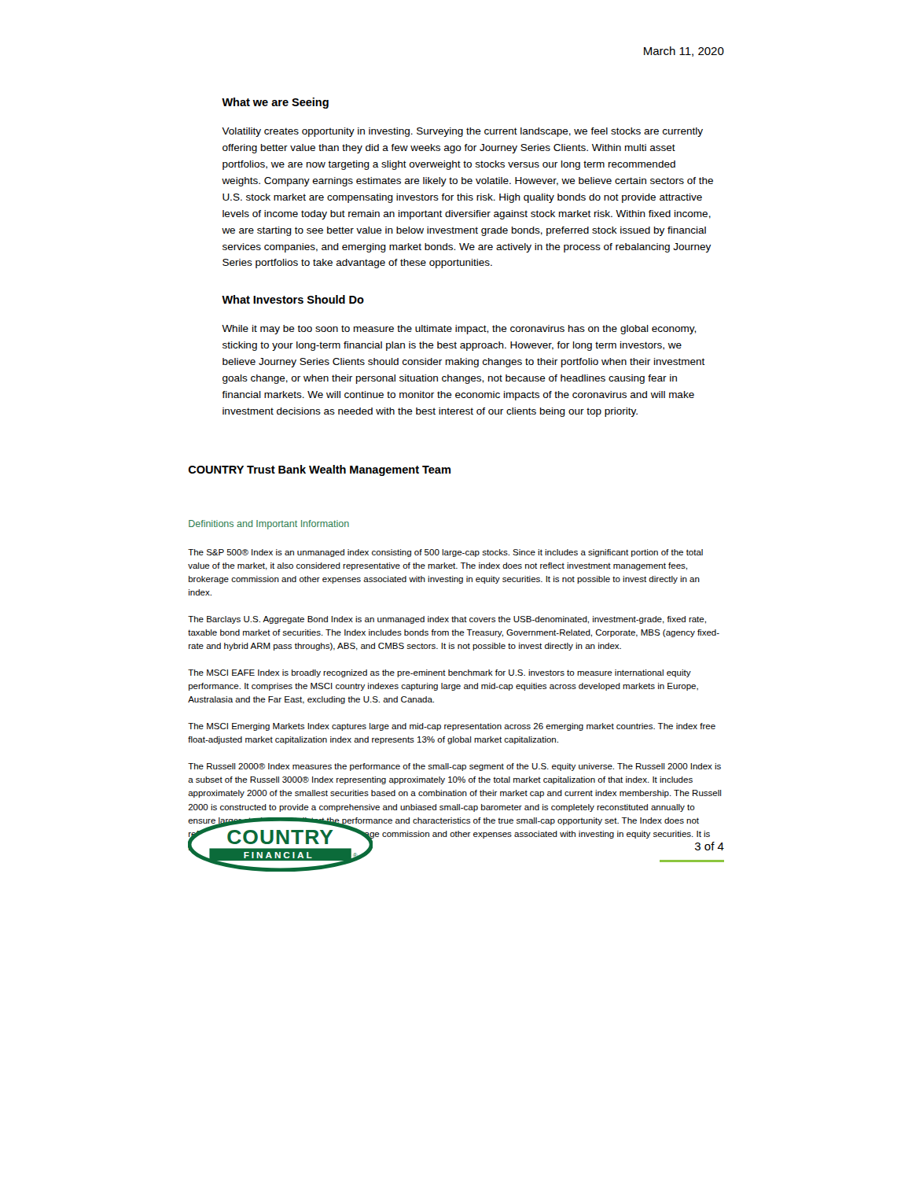March 11, 2020
What we are Seeing
Volatility creates opportunity in investing. Surveying the current landscape, we feel stocks are currently offering better value than they did a few weeks ago for Journey Series Clients. Within multi asset portfolios, we are now targeting a slight overweight to stocks versus our long term recommended weights. Company earnings estimates are likely to be volatile. However, we believe certain sectors of the U.S. stock market are compensating investors for this risk. High quality bonds do not provide attractive levels of income today but remain an important diversifier against stock market risk. Within fixed income, we are starting to see better value in below investment grade bonds, preferred stock issued by financial services companies, and emerging market bonds. We are actively in the process of rebalancing Journey Series portfolios to take advantage of these opportunities.
What Investors Should Do
While it may be too soon to measure the ultimate impact, the coronavirus has on the global economy, sticking to your long-term financial plan is the best approach. However, for long term investors, we believe Journey Series Clients should consider making changes to their portfolio when their investment goals change, or when their personal situation changes, not because of headlines causing fear in financial markets. We will continue to monitor the economic impacts of the coronavirus and will make investment decisions as needed with the best interest of our clients being our top priority.
COUNTRY Trust Bank Wealth Management Team
Definitions and Important Information
The S&P 500® Index is an unmanaged index consisting of 500 large-cap stocks. Since it includes a significant portion of the total value of the market, it also considered representative of the market. The index does not reflect investment management fees, brokerage commission and other expenses associated with investing in equity securities. It is not possible to invest directly in an index.
The Barclays U.S. Aggregate Bond Index is an unmanaged index that covers the USB-denominated, investment-grade, fixed rate, taxable bond market of securities. The Index includes bonds from the Treasury, Government-Related, Corporate, MBS (agency fixed-rate and hybrid ARM pass throughs), ABS, and CMBS sectors. It is not possible to invest directly in an index.
The MSCI EAFE Index is broadly recognized as the pre-eminent benchmark for U.S. investors to measure international equity performance. It comprises the MSCI country indexes capturing large and mid-cap equities across developed markets in Europe, Australasia and the Far East, excluding the U.S. and Canada.
The MSCI Emerging Markets Index captures large and mid-cap representation across 26 emerging market countries. The index free float-adjusted market capitalization index and represents 13% of global market capitalization.
The Russell 2000® Index measures the performance of the small-cap segment of the U.S. equity universe. The Russell 2000 Index is a subset of the Russell 3000® Index representing approximately 10% of the total market capitalization of that index. It includes approximately 2000 of the smallest securities based on a combination of their market cap and current index membership. The Russell 2000 is constructed to provide a comprehensive and unbiased small-cap barometer and is completely reconstituted annually to ensure larger stocks do not distort the performance and characteristics of the true small-cap opportunity set. The Index does not reflect investment management fees, brokerage commission and other expenses associated with investing in equity securities. It is not possible to invest directly in an index.
COUNTRY FINANCIAL ®
3 of 4